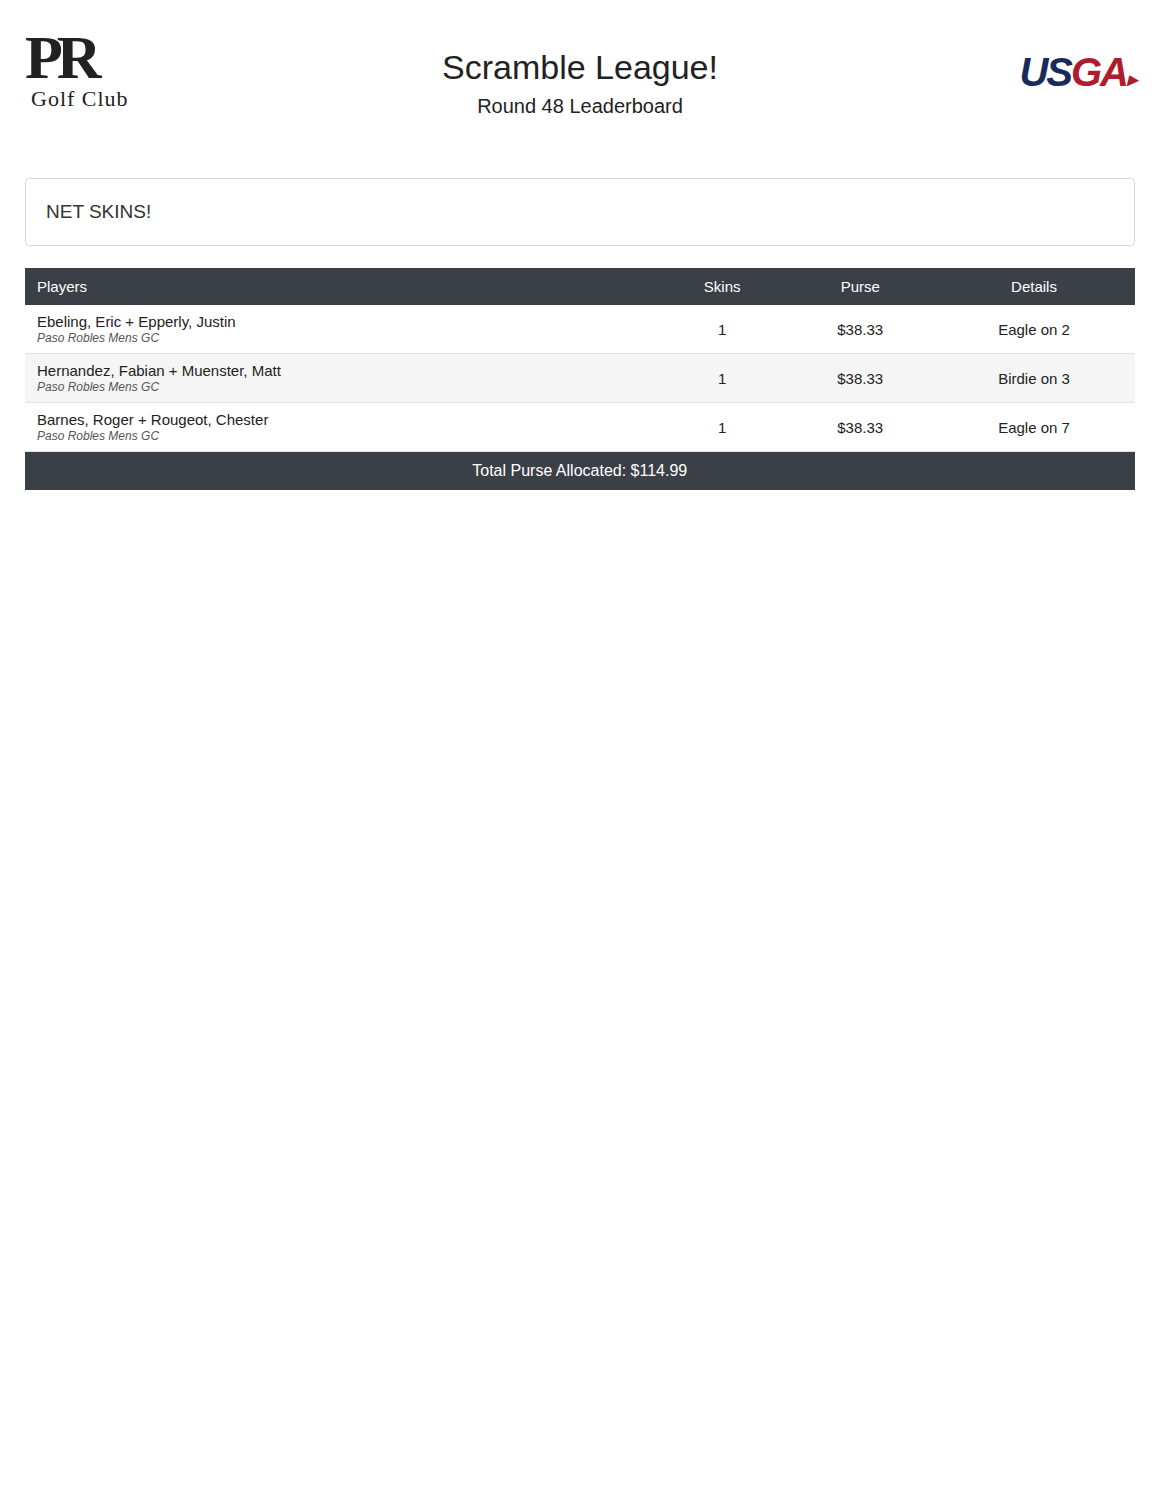PR
Golf Club
Scramble League!
Round 48 Leaderboard
US GA▸
NET SKINS!
| Players | Skins | Purse | Details |
| --- | --- | --- | --- |
| Ebeling, Eric + Epperly, Justin Paso Robles Mens GC | 1 | $38.33 | Eagle on 2 |
| Hernandez, Fabian + Muenster, Matt Paso Robles Mens GC | 1 | $38.33 | Birdie on 3 |
| Barnes, Roger + Rougeot, Chester Paso Robles Mens GC | 1 | $38.33 | Eagle on 7 |
| Total Purse Allocated: $114.99 |